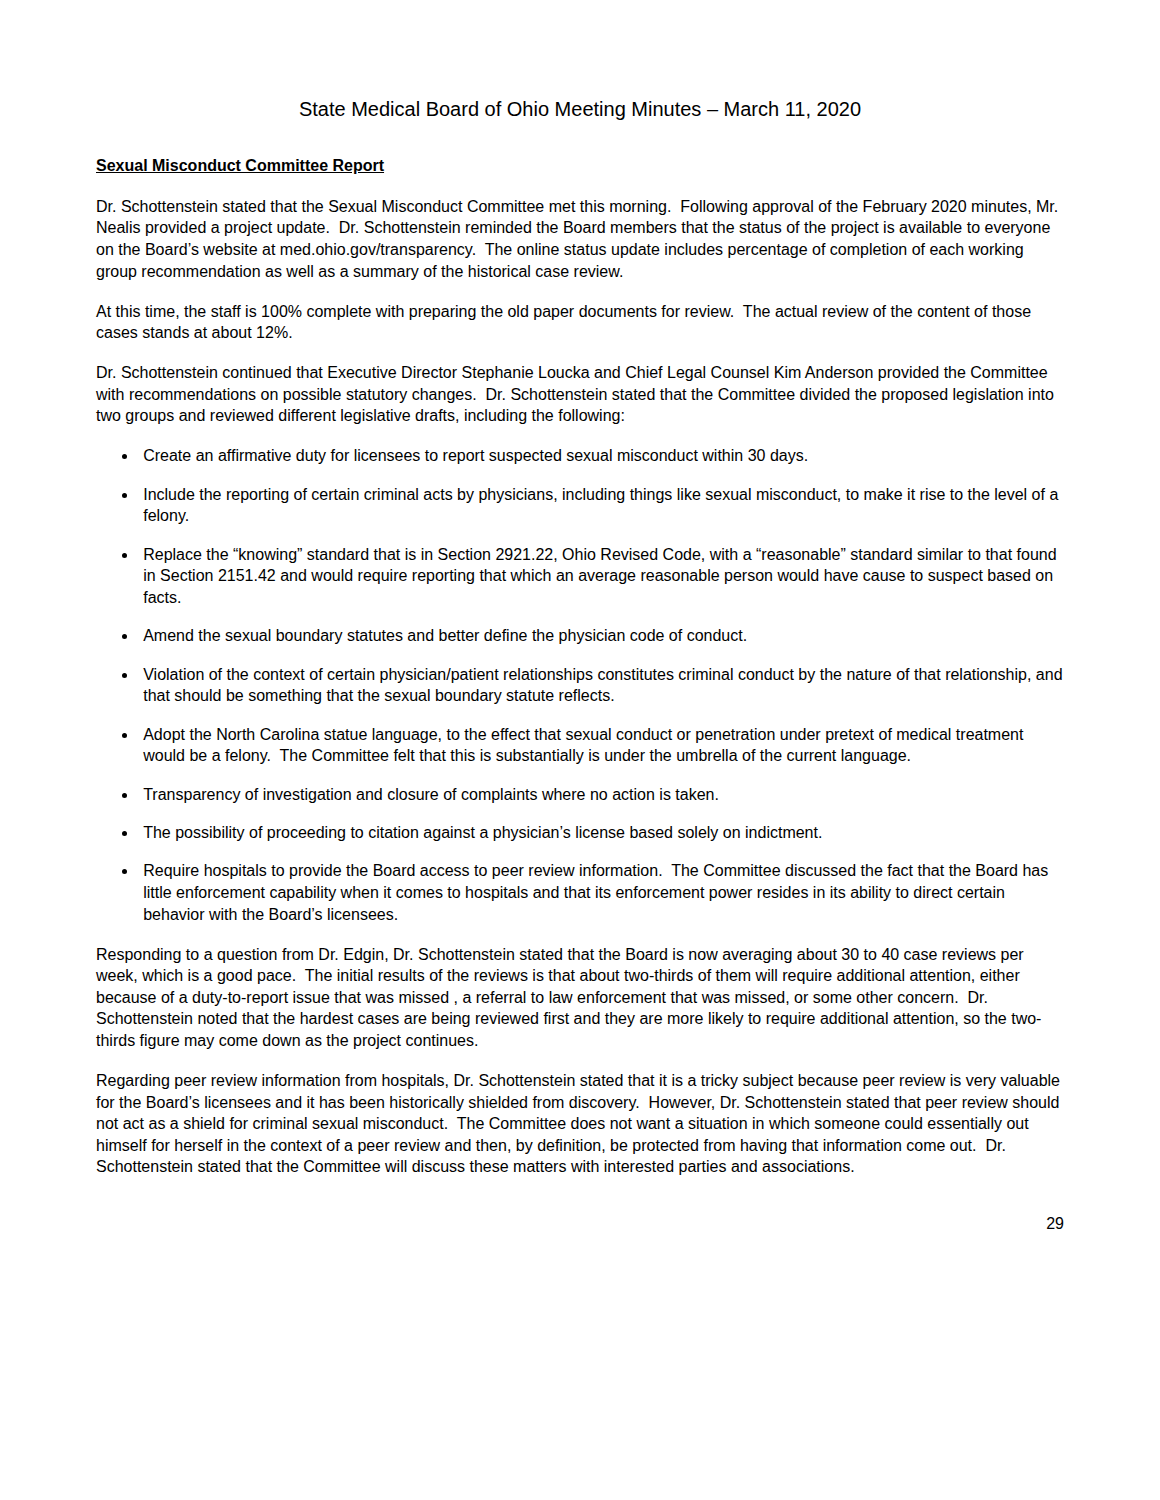State Medical Board of Ohio Meeting Minutes – March 11, 2020
Sexual Misconduct Committee Report
Dr. Schottenstein stated that the Sexual Misconduct Committee met this morning. Following approval of the February 2020 minutes, Mr. Nealis provided a project update. Dr. Schottenstein reminded the Board members that the status of the project is available to everyone on the Board’s website at med.ohio.gov/transparency. The online status update includes percentage of completion of each working group recommendation as well as a summary of the historical case review.
At this time, the staff is 100% complete with preparing the old paper documents for review. The actual review of the content of those cases stands at about 12%.
Dr. Schottenstein continued that Executive Director Stephanie Loucka and Chief Legal Counsel Kim Anderson provided the Committee with recommendations on possible statutory changes. Dr. Schottenstein stated that the Committee divided the proposed legislation into two groups and reviewed different legislative drafts, including the following:
Create an affirmative duty for licensees to report suspected sexual misconduct within 30 days.
Include the reporting of certain criminal acts by physicians, including things like sexual misconduct, to make it rise to the level of a felony.
Replace the “knowing” standard that is in Section 2921.22, Ohio Revised Code, with a “reasonable” standard similar to that found in Section 2151.42 and would require reporting that which an average reasonable person would have cause to suspect based on facts.
Amend the sexual boundary statutes and better define the physician code of conduct.
Violation of the context of certain physician/patient relationships constitutes criminal conduct by the nature of that relationship, and that should be something that the sexual boundary statute reflects.
Adopt the North Carolina statue language, to the effect that sexual conduct or penetration under pretext of medical treatment would be a felony. The Committee felt that this is substantially is under the umbrella of the current language.
Transparency of investigation and closure of complaints where no action is taken.
The possibility of proceeding to citation against a physician’s license based solely on indictment.
Require hospitals to provide the Board access to peer review information. The Committee discussed the fact that the Board has little enforcement capability when it comes to hospitals and that its enforcement power resides in its ability to direct certain behavior with the Board’s licensees.
Responding to a question from Dr. Edgin, Dr. Schottenstein stated that the Board is now averaging about 30 to 40 case reviews per week, which is a good pace. The initial results of the reviews is that about two-thirds of them will require additional attention, either because of a duty-to-report issue that was missed , a referral to law enforcement that was missed, or some other concern. Dr. Schottenstein noted that the hardest cases are being reviewed first and they are more likely to require additional attention, so the two-thirds figure may come down as the project continues.
Regarding peer review information from hospitals, Dr. Schottenstein stated that it is a tricky subject because peer review is very valuable for the Board’s licensees and it has been historically shielded from discovery. However, Dr. Schottenstein stated that peer review should not act as a shield for criminal sexual misconduct. The Committee does not want a situation in which someone could essentially out himself for herself in the context of a peer review and then, by definition, be protected from having that information come out. Dr. Schottenstein stated that the Committee will discuss these matters with interested parties and associations.
29